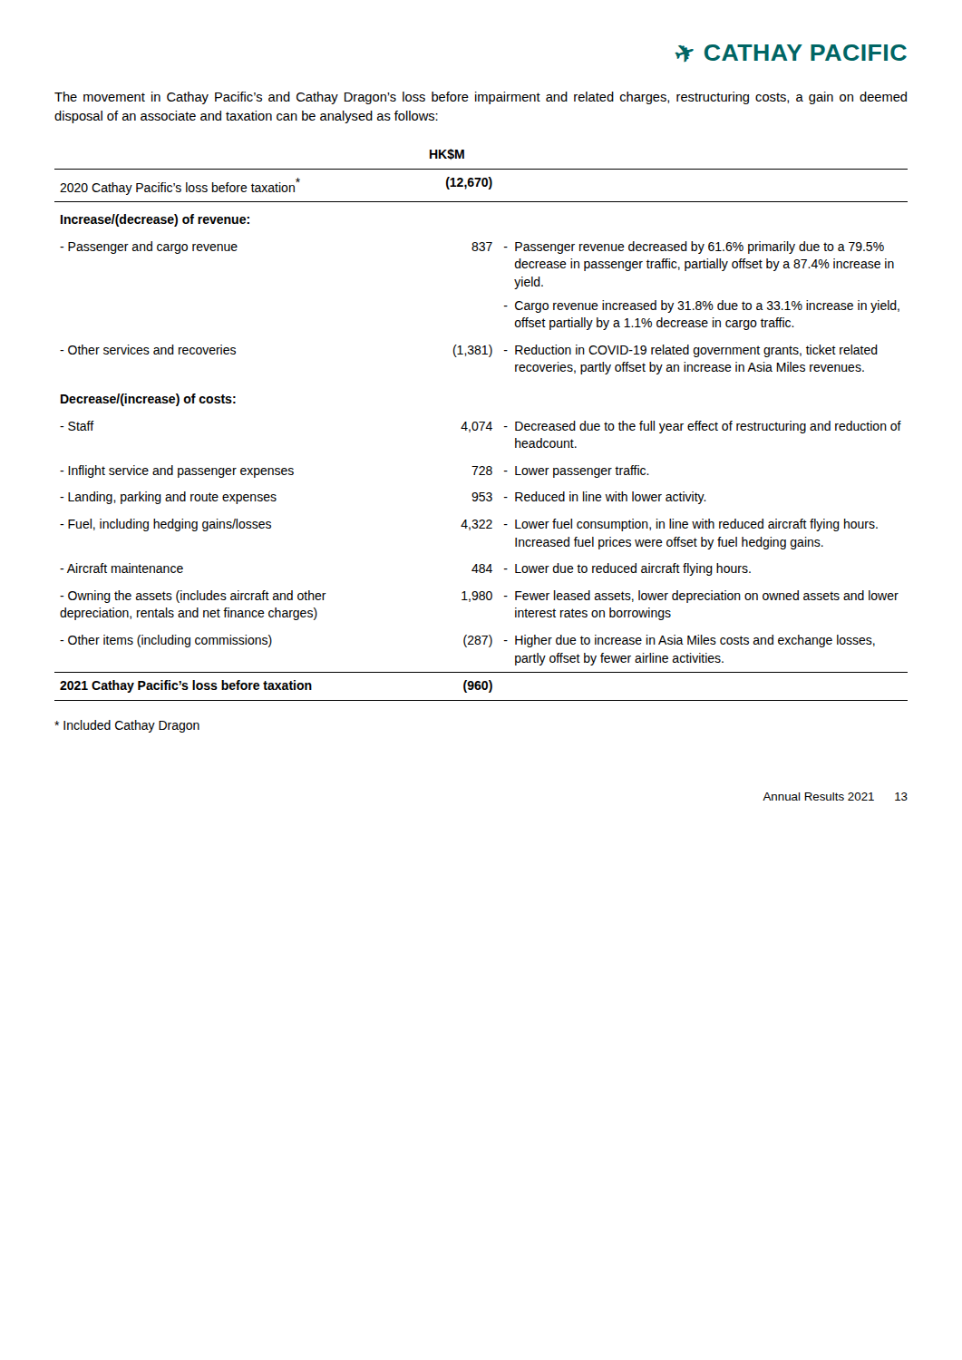CATHAY PACIFIC
The movement in Cathay Pacific’s and Cathay Dragon’s loss before impairment and related charges, restructuring costs, a gain on deemed disposal of an associate and taxation can be analysed as follows:
| | HK$M | |
| --- | --- | --- |
| 2020 Cathay Pacific’s loss before taxation * | (12,670) | |
| Increase/(decrease) of revenue: |
| - Passenger and cargo revenue | 837 | Passenger revenue decreased by 61.6% primarily due to a 79.5% decrease in passenger traffic, partially offset by a 87.4% increase in yield. Cargo revenue increased by 31.8% due to a 33.1% increase in yield, offset partially by a 1.1% decrease in cargo traffic. |
| - Other services and recoveries | (1,381) | Reduction in COVID-19 related government grants, ticket related recoveries, partly offset by an increase in Asia Miles revenues. |
| Decrease/(increase) of costs: |
| - Staff | 4,074 | Decreased due to the full year effect of restructuring and reduction of headcount. |
| - Inflight service and passenger expenses | 728 | Lower passenger traffic. |
| - Landing, parking and route expenses | 953 | Reduced in line with lower activity. |
| - Fuel, including hedging gains/losses | 4,322 | Lower fuel consumption, in line with reduced aircraft flying hours. Increased fuel prices were offset by fuel hedging gains. |
| - Aircraft maintenance | 484 | Lower due to reduced aircraft flying hours. |
| - Owning the assets (includes aircraft and other depreciation, rentals and net finance charges) | 1,980 | Fewer leased assets, lower depreciation on owned assets and lower interest rates on borrowings |
| - Other items (including commissions) | (287) | Higher due to increase in Asia Miles costs and exchange losses, partly offset by fewer airline activities. |
| 2021 Cathay Pacific’s loss before taxation | (960) | |
* Included Cathay Dragon
Annual Results 2021 13